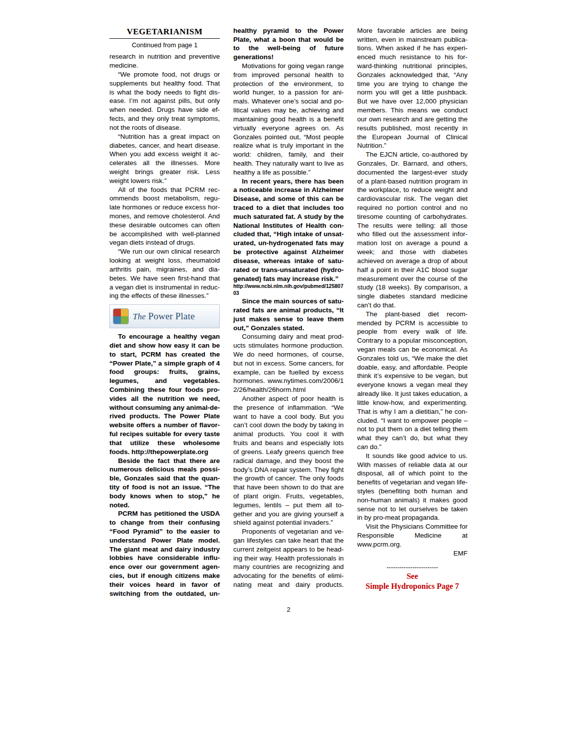VEGETARIANISM
Continued from page 1
research in nutrition and preventive medicine.
“We promote food, not drugs or supplements but healthy food. That is what the body needs to fight disease. I’m not against pills, but only when needed. Drugs have side effects, and they only treat symptoms, not the roots of disease.
“Nutrition has a great impact on diabetes, cancer, and heart disease. When you add excess weight it accelerates all the illnesses. More weight brings greater risk. Less weight lowers risk.”
All of the foods that PCRM recommends boost metabolism, regulate hormones or reduce excess hormones, and remove cholesterol. And these desirable outcomes can often be accomplished with well-planned vegan diets instead of drugs.
“We run our own clinical research looking at weight loss, rheumatoid arthritis pain, migraines, and diabetes. We have seen first-hand that a vegan diet is instrumental in reducing the effects of these illnesses.”
The Power Plate
To encourage a healthy vegan diet and show how easy it can be to start, PCRM has created the “Power Plate,” a simple graph of 4 food groups: fruits, grains, legumes, and vegetables. Combining these four foods provides all the nutrition we need, without consuming any animal-derived products. The Power Plate website offers a number of flavorful recipes suitable for every taste that utilize these wholesome foods. http://thepowerplate.org
Beside the fact that there are numerous delicious meals possible, Gonzales said that the quantity of food is not an issue. “The body knows when to stop,” he noted.
PCRM has petitioned the USDA to change from their confusing “Food Pyramid” to the easier to understand Power Plate model. The giant meat and dairy industry lobbies have considerable influence over our government agencies, but if enough citizens make their voices heard in favor of switching from the outdated, unhealthy pyramid to the Power Plate, what a boon that would be to the well-being of future generations!
Motivations for going vegan range from improved personal health to protection of the environment, to world hunger, to a passion for animals. Whatever one’s social and political values may be, achieving and maintaining good health is a benefit virtually everyone agrees on. As Gonzales pointed out, “Most people realize what is truly important in the world: children, family, and their health. They naturally want to live as healthy a life as possible.”
In recent years, there has been a noticeable increase in Alzheimer Disease, and some of this can be traced to a diet that includes too much saturated fat. A study by the National Institutes of Health concluded that, “High intake of unsaturated, un-hydrogenated fats may be protective against Alzheimer disease, whereas intake of saturated or trans-unsaturated (hydrogenated) fats may increase risk.”
http://www.ncbi.nlm.nih.gov/pubmed/12580703
Since the main sources of saturated fats are animal products, “It just makes sense to leave them out,” Gonzales stated.
Consuming dairy and meat products stimulates hormone production. We do need hormones, of course, but not in excess. Some cancers, for example, can be fuelled by excess hormones. www.nytimes.com/2006/12/26/health/26horm.html
Another aspect of poor health is the presence of inflammation. “We want to have a cool body. But you can’t cool down the body by taking in animal products. You cool it with fruits and beans and especially lots of greens. Leafy greens quench free radical damage, and they boost the body’s DNA repair system. They fight the growth of cancer. The only foods that have been shown to do that are of plant origin. Fruits, vegetables, legumes, lentils – put them all together and you are giving yourself a shield against potential invaders.”
Proponents of vegetarian and vegan lifestyles can take heart that the current zeitgeist appears to be heading their way. Health professionals in many countries are recognizing and advocating for the benefits of eliminating meat and dairy products. More favorable articles are being written, even in mainstream publications. When asked if he has experienced much resistance to his forward-thinking nutritional principles, Gonzales acknowledged that, “Any time you are trying to change the norm you will get a little pushback. But we have over 12,000 physician members. This means we conduct our own research and are getting the results published, most recently in the European Journal of Clinical Nutrition.”
The EJCN article, co-authored by Gonzales, Dr. Barnard, and others, documented the largest-ever study of a plant-based nutrition program in the workplace, to reduce weight and cardiovascular risk. The vegan diet required no portion control and no tiresome counting of carbohydrates. The results were telling: all those who filled out the assessment information lost on average a pound a week; and those with diabetes achieved on average a drop of about half a point in their A1C blood sugar measurement over the course of the study (18 weeks). By comparison, a single diabetes standard medicine can’t do that.
The plant-based diet recommended by PCRM is accessible to people from every walk of life. Contrary to a popular misconception, vegan meals can be economical. As Gonzales told us, “We make the diet doable, easy, and affordable. People think it’s expensive to be vegan, but everyone knows a vegan meal they already like. It just takes education, a little know-how, and experimenting. That is why I am a dietitian,” he concluded. “I want to empower people – not to put them on a diet telling them what they can’t do, but what they can do.”
It sounds like good advice to us. With masses of reliable data at our disposal, all of which point to the benefits of vegetarian and vegan lifestyles (benefiting both human and non-human animals) it makes good sense not to let ourselves be taken in by pro-meat propaganda.
Visit the Physicians Committee for Responsible Medicine at www.pcrm.org.
EMF
------------------------
See
Simple Hydroponics Page 7
2